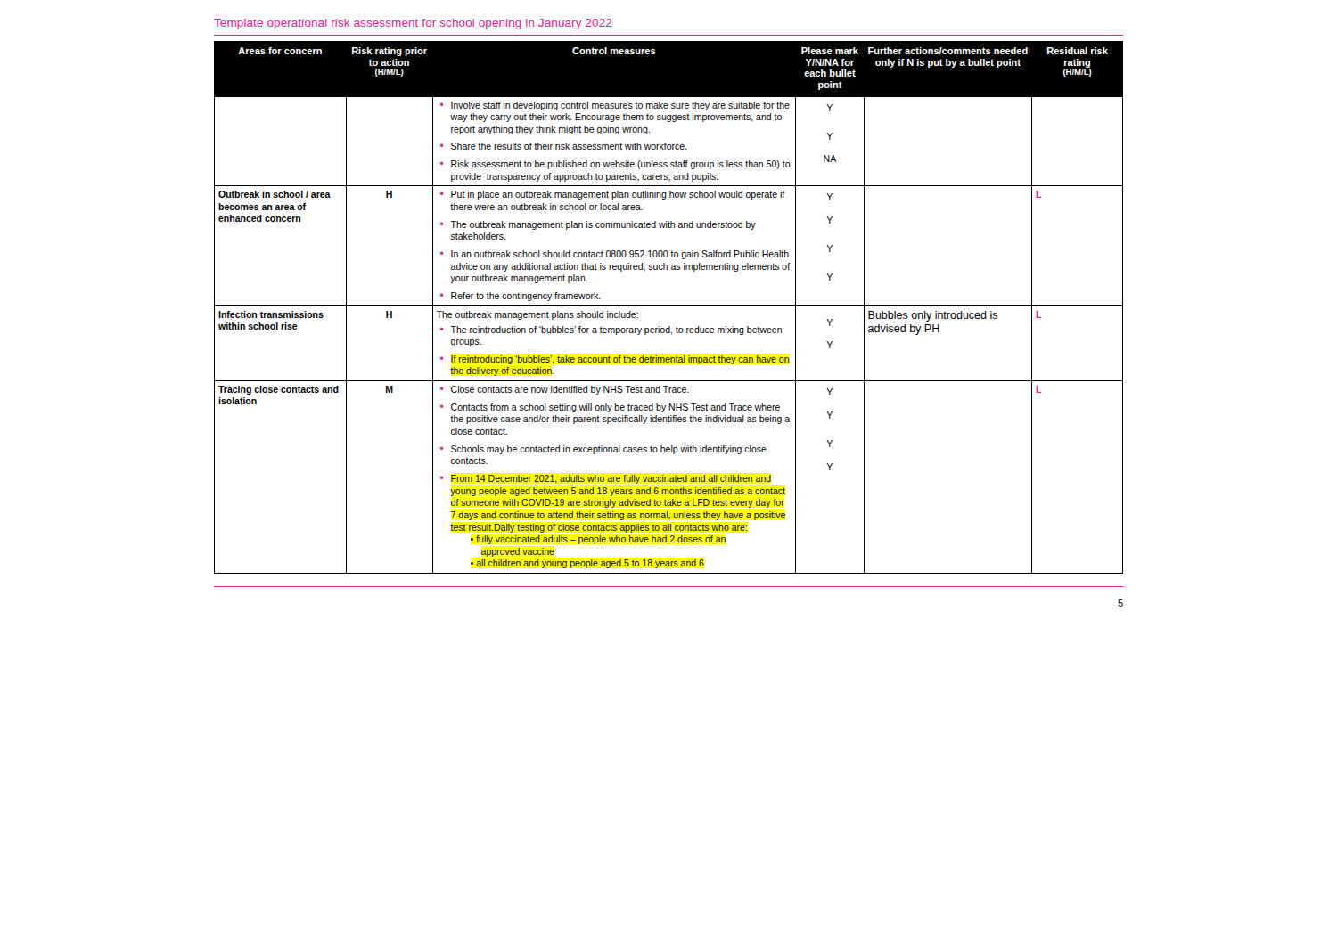Template operational risk assessment for school opening in January 2022
| Areas for concern | Risk rating prior to action (H/M/L) | Control measures | Please mark Y/N/NA for each bullet point | Further actions/comments needed only if N is put by a bullet point | Residual risk rating (H/M/L) |
| --- | --- | --- | --- | --- | --- |
| | | Involve staff in developing control measures to make sure they are suitable for the way they carry out their work. Encourage them to suggest improvements, and to report anything they think might be going wrong. Share the results of their risk assessment with workforce. Risk assessment to be published on website (unless staff group is less than 50) to provide transparency of approach to parents, carers, and pupils. | Y Y NA | | |
| Outbreak in school / area becomes an area of enhanced concern | H | Put in place an outbreak management plan outlining how school would operate if there were an outbreak in school or local area. The outbreak management plan is communicated with and understood by stakeholders. In an outbreak school should contact 0800 952 1000 to gain Salford Public Health advice on any additional action that is required, such as implementing elements of your outbreak management plan. Refer to the contingency framework. | Y Y Y Y | | L |
| Infection transmissions within school rise | H | The outbreak management plans should include: The reintroduction of ‘bubbles’ for a temporary period, to reduce mixing between groups. If reintroducing ‘bubbles’, take account of the detrimental impact they can have on the delivery of education . | Y Y | Bubbles only introduced is advised by PH | L |
| Tracing close contacts and isolation | M | Close contacts are now identified by NHS Test and Trace. Contacts from a school setting will only be traced by NHS Test and Trace where the positive case and/or their parent specifically identifies the individual as being a close contact. Schools may be contacted in exceptional cases to help with identifying close contacts. From 14 December 2021, adults who are fully vaccinated and all children and young people aged between 5 and 18 years and 6 months identified as a contact of someone with COVID-19 are strongly advised to take a LFD test every day for 7 days and continue to attend their setting as normal, unless they have a positive test result.Daily testing of close contacts applies to all contacts who are: • fully vaccinated adults – people who have had 2 doses of an approved vaccine • all children and young people aged 5 to 18 years and 6 | Y Y Y Y | | L |
5